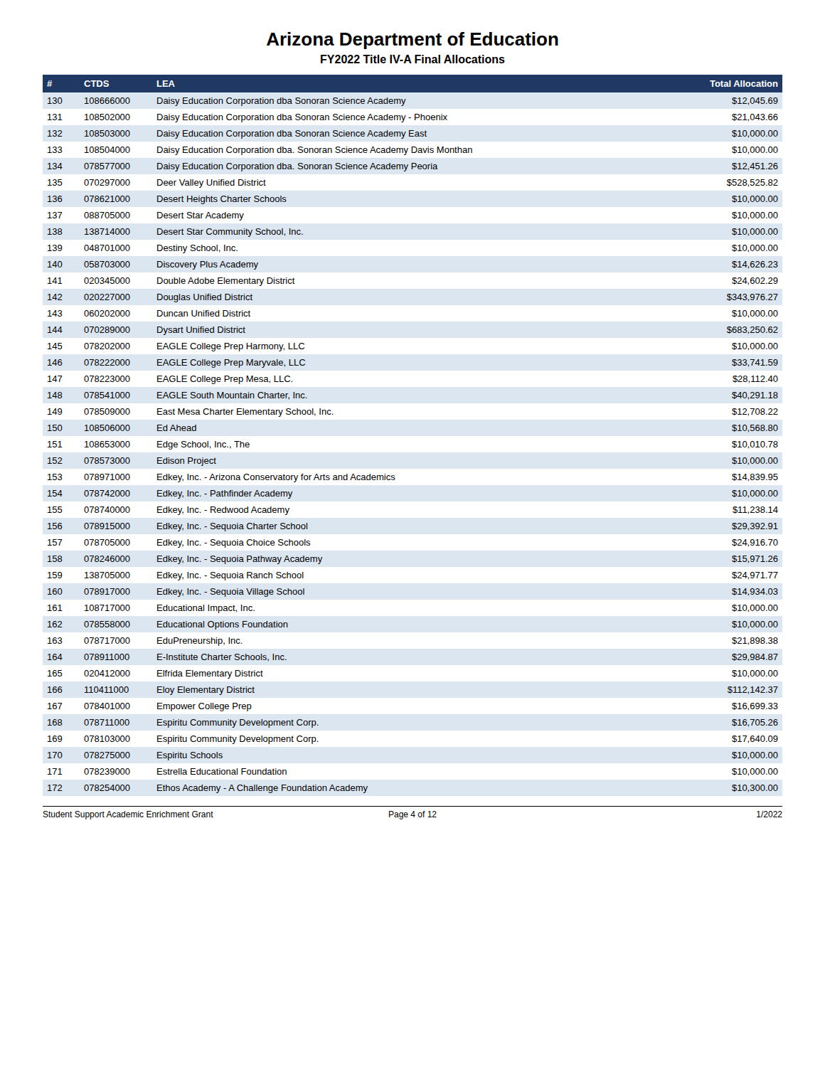Arizona Department of Education
FY2022 Title IV-A Final Allocations
| # | CTDS | LEA | Total Allocation |
| --- | --- | --- | --- |
| 130 | 108666000 | Daisy Education Corporation dba Sonoran Science Academy | $12,045.69 |
| 131 | 108502000 | Daisy Education Corporation dba Sonoran Science Academy - Phoenix | $21,043.66 |
| 132 | 108503000 | Daisy Education Corporation dba Sonoran Science Academy East | $10,000.00 |
| 133 | 108504000 | Daisy Education Corporation dba. Sonoran Science Academy Davis Monthan | $10,000.00 |
| 134 | 078577000 | Daisy Education Corporation dba. Sonoran Science Academy Peoria | $12,451.26 |
| 135 | 070297000 | Deer Valley Unified District | $528,525.82 |
| 136 | 078621000 | Desert Heights Charter Schools | $10,000.00 |
| 137 | 088705000 | Desert Star Academy | $10,000.00 |
| 138 | 138714000 | Desert Star Community School, Inc. | $10,000.00 |
| 139 | 048701000 | Destiny School, Inc. | $10,000.00 |
| 140 | 058703000 | Discovery Plus Academy | $14,626.23 |
| 141 | 020345000 | Double Adobe Elementary District | $24,602.29 |
| 142 | 020227000 | Douglas Unified District | $343,976.27 |
| 143 | 060202000 | Duncan Unified District | $10,000.00 |
| 144 | 070289000 | Dysart Unified District | $683,250.62 |
| 145 | 078202000 | EAGLE College Prep Harmony, LLC | $10,000.00 |
| 146 | 078222000 | EAGLE College Prep Maryvale, LLC | $33,741.59 |
| 147 | 078223000 | EAGLE College Prep Mesa, LLC. | $28,112.40 |
| 148 | 078541000 | EAGLE South Mountain Charter, Inc. | $40,291.18 |
| 149 | 078509000 | East Mesa Charter Elementary School, Inc. | $12,708.22 |
| 150 | 108506000 | Ed Ahead | $10,568.80 |
| 151 | 108653000 | Edge School, Inc., The | $10,010.78 |
| 152 | 078573000 | Edison Project | $10,000.00 |
| 153 | 078971000 | Edkey, Inc. - Arizona Conservatory for Arts and Academics | $14,839.95 |
| 154 | 078742000 | Edkey, Inc. - Pathfinder Academy | $10,000.00 |
| 155 | 078740000 | Edkey, Inc. - Redwood Academy | $11,238.14 |
| 156 | 078915000 | Edkey, Inc. - Sequoia Charter School | $29,392.91 |
| 157 | 078705000 | Edkey, Inc. - Sequoia Choice Schools | $24,916.70 |
| 158 | 078246000 | Edkey, Inc. - Sequoia Pathway Academy | $15,971.26 |
| 159 | 138705000 | Edkey, Inc. - Sequoia Ranch School | $24,971.77 |
| 160 | 078917000 | Edkey, Inc. - Sequoia Village School | $14,934.03 |
| 161 | 108717000 | Educational Impact, Inc. | $10,000.00 |
| 162 | 078558000 | Educational Options Foundation | $10,000.00 |
| 163 | 078717000 | EduPreneurship, Inc. | $21,898.38 |
| 164 | 078911000 | E-Institute Charter Schools, Inc. | $29,984.87 |
| 165 | 020412000 | Elfrida Elementary District | $10,000.00 |
| 166 | 110411000 | Eloy Elementary District | $112,142.37 |
| 167 | 078401000 | Empower College Prep | $16,699.33 |
| 168 | 078711000 | Espiritu Community Development Corp. | $16,705.26 |
| 169 | 078103000 | Espiritu Community Development Corp. | $17,640.09 |
| 170 | 078275000 | Espiritu Schools | $10,000.00 |
| 171 | 078239000 | Estrella Educational Foundation | $10,000.00 |
| 172 | 078254000 | Ethos Academy - A Challenge Foundation Academy | $10,300.00 |
Student Support Academic Enrichment Grant
Page 4 of 12
1/2022